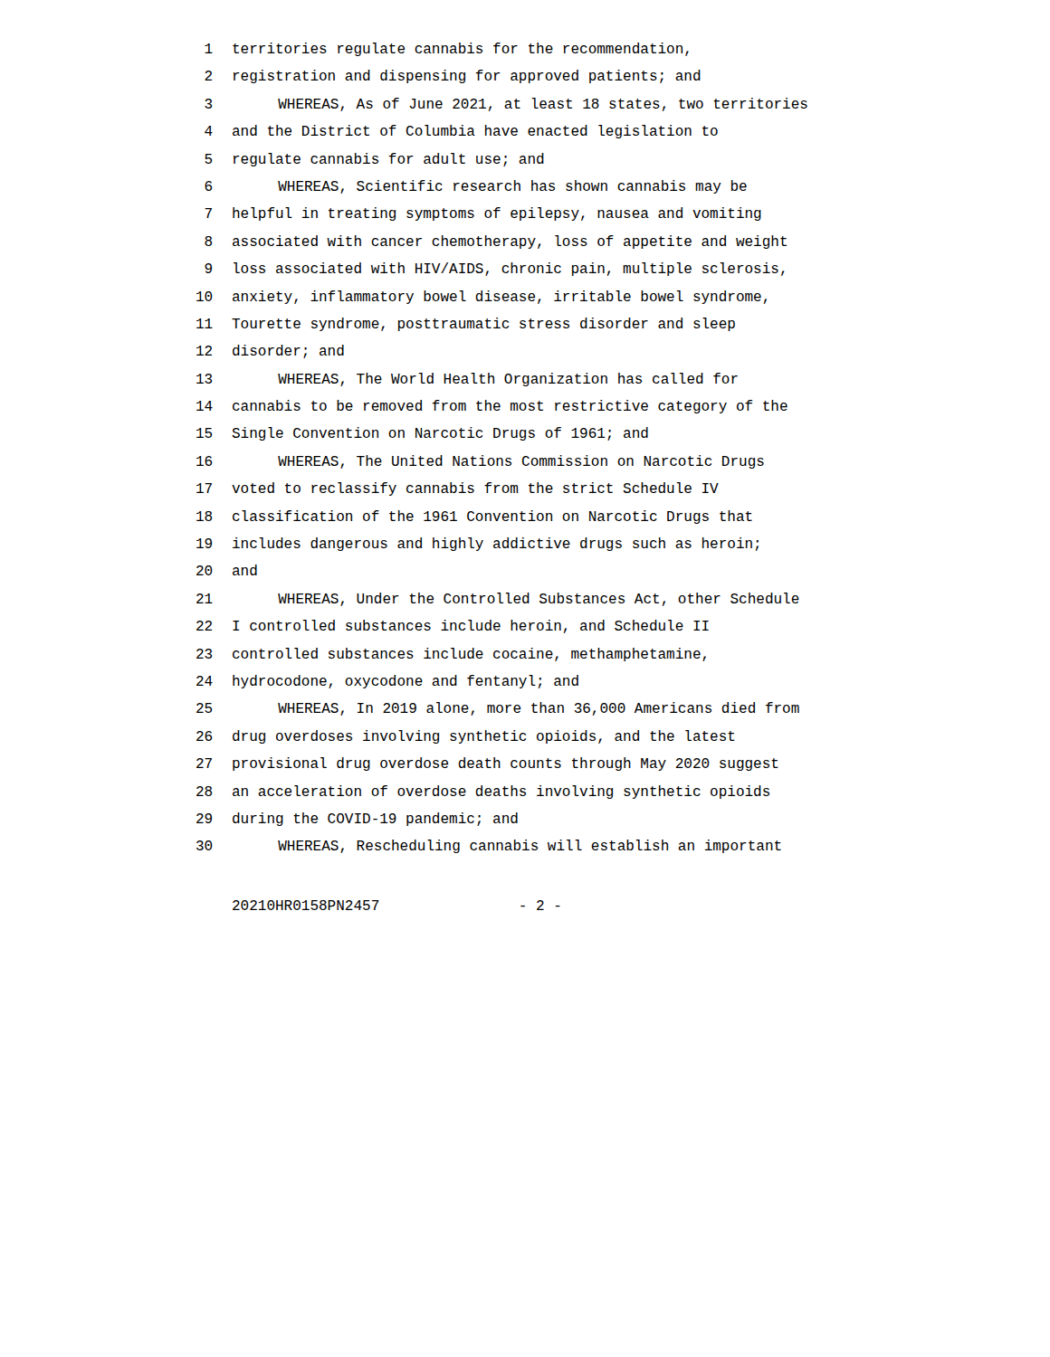territories regulate cannabis for the recommendation,
registration and dispensing for approved patients; and
WHEREAS, As of June 2021, at least 18 states, two territories
and the District of Columbia have enacted legislation to
regulate cannabis for adult use; and
WHEREAS, Scientific research has shown cannabis may be
helpful in treating symptoms of epilepsy, nausea and vomiting
associated with cancer chemotherapy, loss of appetite and weight
loss associated with HIV/AIDS, chronic pain, multiple sclerosis,
anxiety, inflammatory bowel disease, irritable bowel syndrome,
Tourette syndrome, posttraumatic stress disorder and sleep
disorder; and
WHEREAS, The World Health Organization has called for
cannabis to be removed from the most restrictive category of the
Single Convention on Narcotic Drugs of 1961; and
WHEREAS, The United Nations Commission on Narcotic Drugs
voted to reclassify cannabis from the strict Schedule IV
classification of the 1961 Convention on Narcotic Drugs that
includes dangerous and highly addictive drugs such as heroin;
and
WHEREAS, Under the Controlled Substances Act, other Schedule
I controlled substances include heroin, and Schedule II
controlled substances include cocaine, methamphetamine,
hydrocodone, oxycodone and fentanyl; and
WHEREAS, In 2019 alone, more than 36,000 Americans died from
drug overdoses involving synthetic opioids, and the latest
provisional drug overdose death counts through May 2020 suggest
an acceleration of overdose deaths involving synthetic opioids
during the COVID-19 pandemic; and
WHEREAS, Rescheduling cannabis will establish an important
20210HR0158PN2457 - 2 -